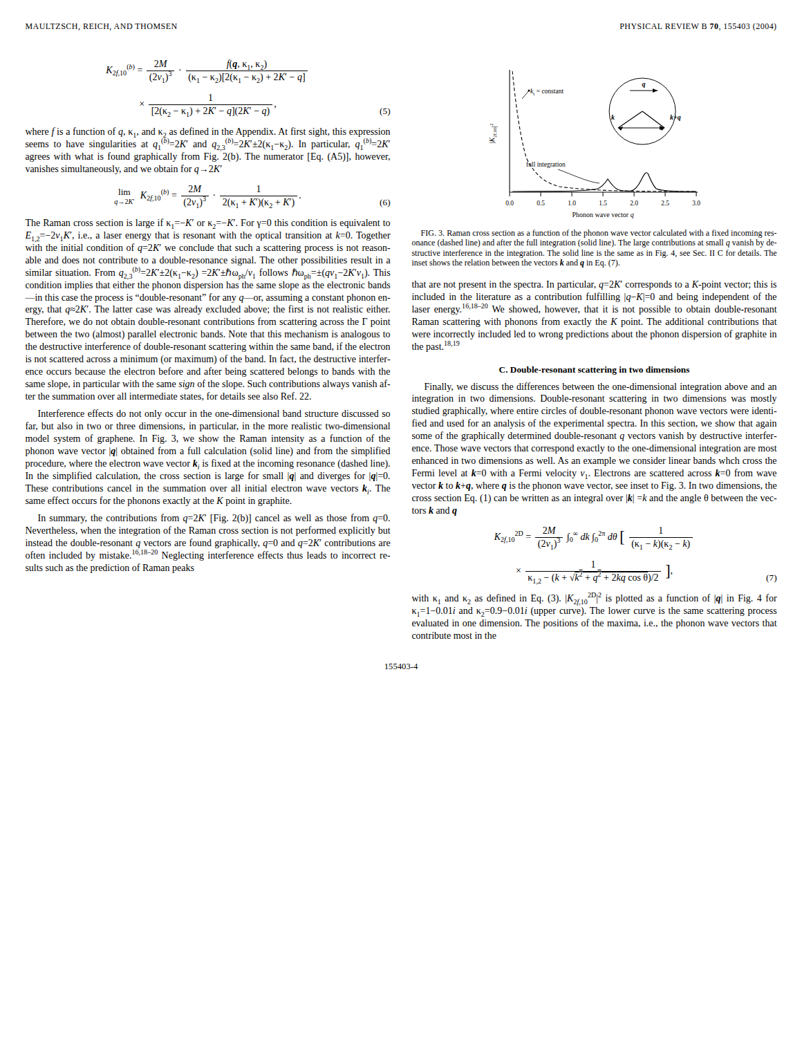Maultzsch, Reich, and Thomsen
Physical Review B 70, 155403 (2004)
K2f,10(b) = 2M(2v1)3 · f(q, κ1, κ2) (κ1 − κ2)[2(κ1 − κ2) + 2K′ − q]
× 1 [2(κ2 − κ1) + 2K′ − q](2K′ − q) , (5)
where f is a function of q, κ1, and κ2 as defined in the Appendix. At first sight, this expression seems to have singularities at q1(b)=2K′ and q2,3(b)=2K′±2(κ1−κ2). In particular, q1(b)=2K′ agrees with what is found graphically from Fig. 2(b). The numerator [Eq. (A5)], however, vanishes simultaneously, and we obtain for q→2K′
lim q→2K′ K2f,10(b) = 2M(2v1)3 · 12(κ1 + K′)(κ2 + K′). (6)
The Raman cross section is large if κ1=−K′ or κ2=−K′. For γ=0 this condition is equivalent to E1,2=−2v1K′, i.e., a laser energy that is resonant with the optical transition at k=0. Together with the initial condition of q=2K′ we conclude that such a scattering process is not reasonable and does not contribute to a double-resonance signal. The other possibilities result in a similar situation. From q2,3(b)=2K′±2(κ1−κ2) =2K′±ℏωph/v1 follows ℏωph=±(qv1−2K′v1). This condition implies that either the phonon dispersion has the same slope as the electronic bands—in this case the process is “double-resonant” for any q—or, assuming a constant phonon energy, that q≈2K′. The latter case was already excluded above; the first is not realistic either. Therefore, we do not obtain double-resonant contributions from scattering across the Γ point between the two (almost) parallel electronic bands. Note that this mechanism is analogous to the destructive interference of double-resonant scattering within the same band, if the electron is not scattered across a minimum (or maximum) of the band. In fact, the destructive interference occurs because the electron before and after being scattered belongs to bands with the same slope, in particular with the same sign of the slope. Such contributions always vanish after the summation over all intermediate states, for details see also Ref. 22.
Interference effects do not only occur in the one-dimensional band structure discussed so far, but also in two or three dimensions, in particular, in the more realistic two-dimensional model system of graphene. In Fig. 3, we show the Raman intensity as a function of the phonon wave vector |q| obtained from a full calculation (solid line) and from the simplified procedure, where the electron wave vector ki is fixed at the incoming resonance (dashed line). In the simplified calculation, the cross section is large for small |q| and diverges for |q|=0. These contributions cancel in the summation over all initial electron wave vectors ki. The same effect occurs for the phonons exactly at the K point in graphite.
In summary, the contributions from q=2K′ [Fig. 2(b)] cancel as well as those from q=0. Nevertheless, when the integration of the Raman cross section is not performed explicitly but instead the double-resonant q vectors are found graphically, q=0 and q=2K′ contributions are often included by mistake.16,18–20 Neglecting interference effects thus leads to incorrect results such as the prediction of Raman peaks
0.0 0.5 1.0 1.5 2.0 2.5 3.0 Phonon wave vector q |K2f,10|2 ki = constant full integration q k k+q
FIG. 3. Raman cross section as a function of the phonon wave vector calculated with a fixed incoming resonance (dashed line) and after the full integration (solid line). The large contributions at small q vanish by destructive interference in the integration. The solid line is the same as in Fig. 4, see Sec. II C for details. The inset shows the relation between the vectors k and q in Eq. (7).
that are not present in the spectra. In particular, q=2K′ corresponds to a K-point vector; this is included in the literature as a contribution fulfilling |q−K|=0 and being independent of the laser energy.16,18–20 We showed, however, that it is not possible to obtain double-resonant Raman scattering with phonons from exactly the K point. The additional contributions that were incorrectly included led to wrong predictions about the phonon dispersion of graphite in the past.18,19
C. Double-resonant scattering in two dimensions
Finally, we discuss the differences between the one-dimensional integration above and an integration in two dimensions. Double-resonant scattering in two dimensions was mostly studied graphically, where entire circles of double-resonant phonon wave vectors were identified and used for an analysis of the experimental spectra. In this section, we show that again some of the graphically determined double-resonant q vectors vanish by destructive interference. Those wave vectors that correspond exactly to the one-dimensional integration are most enhanced in two dimensions as well. As an example we consider linear bands whch cross the Fermi level at k=0 with a Fermi velocity v1. Electrons are scattered across k=0 from wave vector k to k+q, where q is the phonon wave vector, see inset to Fig. 3. In two dimensions, the cross section Eq. (1) can be written as an integral over |k| =k and the angle θ between the vectors k and q
K2f,102D = 2M(2v1)3 ∫0∞ dk ∫02π dθ [ 1(κ1 − k)(κ2 − k)
× 1 κ1,2 − (k + √k2 + q2 + 2kq cos θ)/2 ], (7)
with κ1 and κ2 as defined in Eq. (3). |K2f,102D|2 is plotted as a function of |q| in Fig. 4 for κ1=1−0.01i and κ2=0.9−0.01i (upper curve). The lower curve is the same scattering process evaluated in one dimension. The positions of the maxima, i.e., the phonon wave vectors that contribute most in the
155403-4